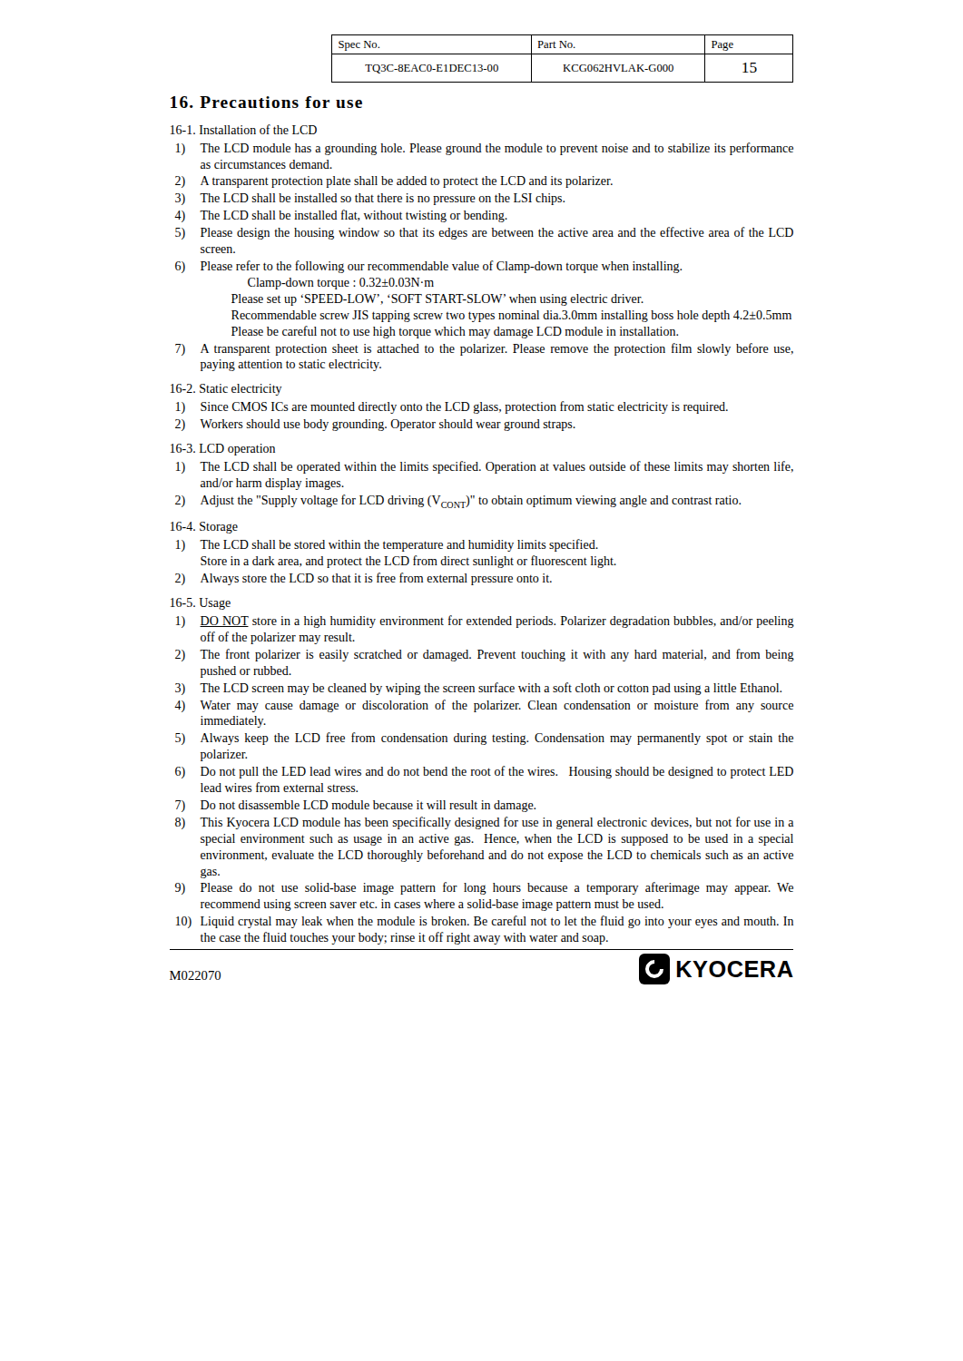| Spec No. | Part No. | Page |
| TQ3C-8EAC0-E1DEC13-00 | KCG062HVLAK-G000 | 15 |
16. Precautions for use
16-1. Installation of the LCD
1) The LCD module has a grounding hole. Please ground the module to prevent noise and to stabilize its performance as circumstances demand.
2) A transparent protection plate shall be added to protect the LCD and its polarizer.
3) The LCD shall be installed so that there is no pressure on the LSI chips.
4) The LCD shall be installed flat, without twisting or bending.
5) Please design the housing window so that its edges are between the active area and the effective area of the LCD screen.
6) Please refer to the following our recommendable value of Clamp-down torque when installing.
Clamp-down torque : 0.32±0.03N·m
Please set up ‘SPEED-LOW’, ‘SOFT START-SLOW’ when using electric driver.
Recommendable screw JIS tapping screw two types nominal dia.3.0mm installing boss hole depth 4.2±0.5mm
Please be careful not to use high torque which may damage LCD module in installation.
7) A transparent protection sheet is attached to the polarizer. Please remove the protection film slowly before use, paying attention to static electricity.
16-2. Static electricity
1) Since CMOS ICs are mounted directly onto the LCD glass, protection from static electricity is required.
2) Workers should use body grounding. Operator should wear ground straps.
16-3. LCD operation
1) The LCD shall be operated within the limits specified. Operation at values outside of these limits may shorten life, and/or harm display images.
2) Adjust the "Supply voltage for LCD driving (VCONT)" to obtain optimum viewing angle and contrast ratio.
16-4. Storage
1) The LCD shall be stored within the temperature and humidity limits specified.
Store in a dark area, and protect the LCD from direct sunlight or fluorescent light.
2) Always store the LCD so that it is free from external pressure onto it.
16-5. Usage
1) DO NOT store in a high humidity environment for extended periods. Polarizer degradation bubbles, and/or peeling off of the polarizer may result.
2) The front polarizer is easily scratched or damaged. Prevent touching it with any hard material, and from being pushed or rubbed.
3) The LCD screen may be cleaned by wiping the screen surface with a soft cloth or cotton pad using a little Ethanol.
4) Water may cause damage or discoloration of the polarizer. Clean condensation or moisture from any source immediately.
5) Always keep the LCD free from condensation during testing. Condensation may permanently spot or stain the polarizer.
6) Do not pull the LED lead wires and do not bend the root of the wires. Housing should be designed to protect LED lead wires from external stress.
7) Do not disassemble LCD module because it will result in damage.
8) This Kyocera LCD module has been specifically designed for use in general electronic devices, but not for use in a special environment such as usage in an active gas. Hence, when the LCD is supposed to be used in a special environment, evaluate the LCD thoroughly beforehand and do not expose the LCD to chemicals such as an active gas.
9) Please do not use solid-base image pattern for long hours because a temporary afterimage may appear. We recommend using screen saver etc. in cases where a solid-base image pattern must be used.
10) Liquid crystal may leak when the module is broken. Be careful not to let the fluid go into your eyes and mouth. In the case the fluid touches your body; rinse it off right away with water and soap.
M022070
KYOCERA